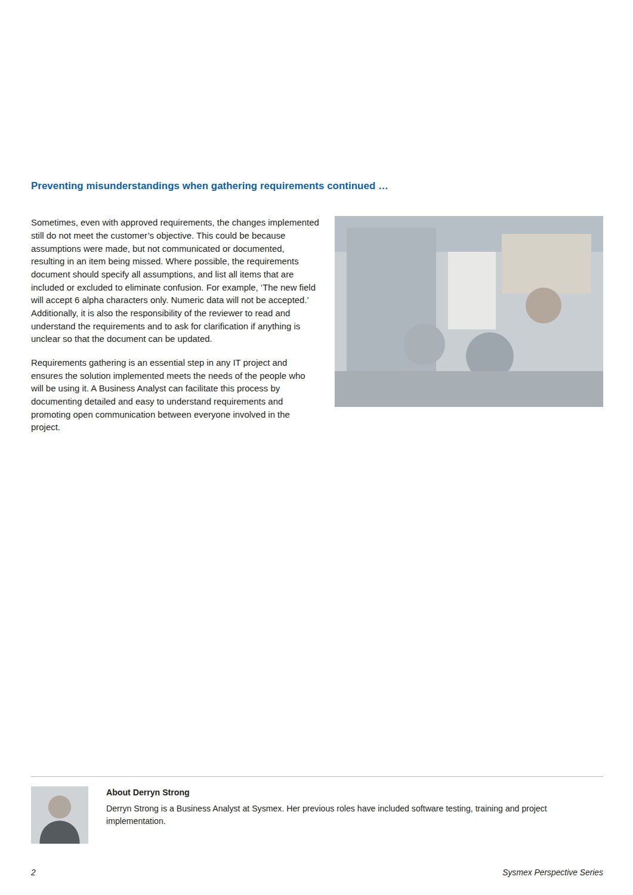Preventing misunderstandings when gathering requirements continued …
Sometimes, even with approved requirements, the changes implemented still do not meet the customer’s objective. This could be because assumptions were made, but not communicated or documented, resulting in an item being missed. Where possible, the requirements document should specify all assumptions, and list all items that are included or excluded to eliminate confusion. For example, ‘The new field will accept 6 alpha characters only. Numeric data will not be accepted.’ Additionally, it is also the responsibility of the reviewer to read and understand the requirements and to ask for clarification if anything is unclear so that the document can be updated.
Requirements gathering is an essential step in any IT project and ensures the solution implemented meets the needs of the people who will be using it. A Business Analyst can facilitate this process by documenting detailed and easy to understand requirements and promoting open communication between everyone involved in the project.
About Derryn Strong
Derryn Strong is a Business Analyst at Sysmex. Her previous roles have included software testing, training and project implementation.
2
Sysmex Perspective Series